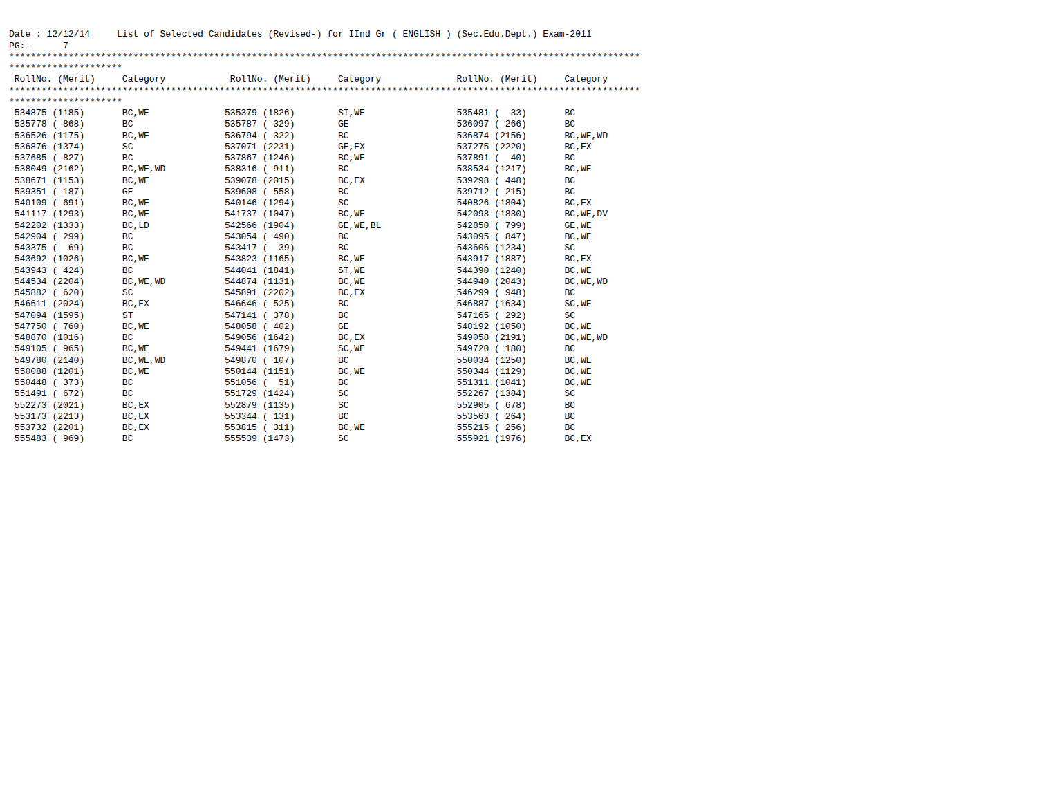Date : 12/12/14     List of Selected Candidates (Revised-) for IInd Gr ( ENGLISH ) (Sec.Edu.Dept.) Exam-2011
PG:-      7
*********************************************************************************************************************
*********************
 RollNo. (Merit)     Category            RollNo. (Merit)     Category              RollNo. (Merit)     Category
*********************************************************************************************************************
*********************
 534875 (1185)       BC,WE              535379 (1826)        ST,WE                 535481 (  33)       BC
 535778 ( 868)       BC                 535787 ( 329)        GE                    536097 ( 266)       BC
 536526 (1175)       BC,WE              536794 ( 322)        BC                    536874 (2156)       BC,WE,WD
 536876 (1374)       SC                 537071 (2231)        GE,EX                 537275 (2220)       BC,EX
 537685 ( 827)       BC                 537867 (1246)        BC,WE                 537891 (  40)       BC
 538049 (2162)       BC,WE,WD           538316 ( 911)        BC                    538534 (1217)       BC,WE
 538671 (1153)       BC,WE              539078 (2015)        BC,EX                 539298 ( 448)       BC
 539351 ( 187)       GE                 539608 ( 558)        BC                    539712 ( 215)       BC
 540109 ( 691)       BC,WE              540146 (1294)        SC                    540826 (1804)       BC,EX
 541117 (1293)       BC,WE              541737 (1047)        BC,WE                 542098 (1830)       BC,WE,DV
 542202 (1333)       BC,LD              542566 (1904)        GE,WE,BL              542850 ( 799)       GE,WE
 542904 ( 299)       BC                 543054 ( 490)        BC                    543095 ( 847)       BC,WE
 543375 (  69)       BC                 543417 (  39)        BC                    543606 (1234)       SC
 543692 (1026)       BC,WE              543823 (1165)        BC,WE                 543917 (1887)       BC,EX
 543943 ( 424)       BC                 544041 (1841)        ST,WE                 544390 (1240)       BC,WE
 544534 (2204)       BC,WE,WD           544874 (1131)        BC,WE                 544940 (2043)       BC,WE,WD
 545882 ( 620)       SC                 545891 (2202)        BC,EX                 546299 ( 948)       BC
 546611 (2024)       BC,EX              546646 ( 525)        BC                    546887 (1634)       SC,WE
 547094 (1595)       ST                 547141 ( 378)        BC                    547165 ( 292)       SC
 547750 ( 760)       BC,WE              548058 ( 402)        GE                    548192 (1050)       BC,WE
 548870 (1016)       BC                 549056 (1642)        BC,EX                 549058 (2191)       BC,WE,WD
 549105 ( 965)       BC,WE              549441 (1679)        SC,WE                 549720 ( 180)       BC
 549780 (2140)       BC,WE,WD           549870 ( 107)        BC                    550034 (1250)       BC,WE
 550088 (1201)       BC,WE              550144 (1151)        BC,WE                 550344 (1129)       BC,WE
 550448 ( 373)       BC                 551056 (  51)        BC                    551311 (1041)       BC,WE
 551491 ( 672)       BC                 551729 (1424)        SC                    552267 (1384)       SC
 552273 (2021)       BC,EX              552879 (1135)        SC                    552905 ( 678)       BC
 553173 (2213)       BC,EX              553344 ( 131)        BC                    553563 ( 264)       BC
 553732 (2201)       BC,EX              553815 ( 311)        BC,WE                 555215 ( 256)       BC
 555483 ( 969)       BC                 555539 (1473)        SC                    555921 (1976)       BC,EX